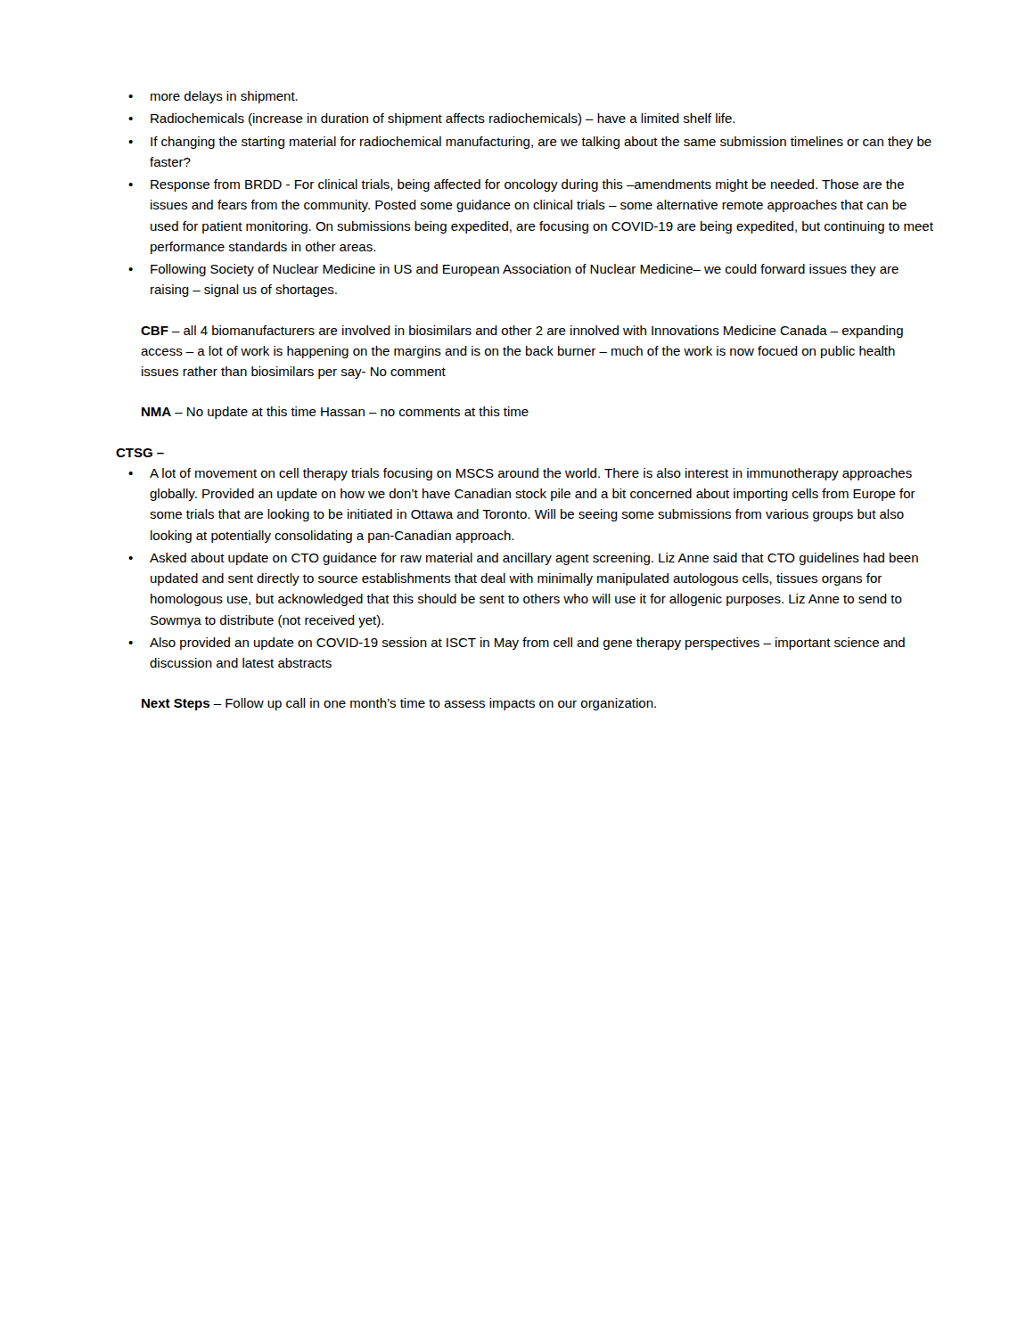more delays in shipment.
Radiochemicals (increase in duration of shipment affects radiochemicals) – have a limited shelf life.
If changing the starting material for radiochemical manufacturing, are we talking about the same submission timelines or can they be faster?
Response from BRDD - For clinical trials, being affected for oncology during this –amendments might be needed. Those are the issues and fears from the community. Posted some guidance on clinical trials – some alternative remote approaches that can be used for patient monitoring. On submissions being expedited, are focusing on COVID-19 are being expedited, but continuing to meet performance standards in other areas.
Following Society of Nuclear Medicine in US and European Association of Nuclear Medicine– we could forward issues they are raising – signal us of shortages.
CBF – all 4 biomanufacturers are involved in biosimilars and other 2 are innolved with Innovations Medicine Canada – expanding access – a lot of work is happening on the margins and is on the back burner – much of the work is now focued on public health issues rather than biosimilars per say- No comment
NMA – No update at this time Hassan – no comments at this time
CTSG –
A lot of movement on cell therapy trials focusing on MSCS around the world. There is also interest in immunotherapy approaches globally. Provided an update on how we don’t have Canadian stock pile and a bit concerned about importing cells from Europe for some trials that are looking to be initiated in Ottawa and Toronto. Will be seeing some submissions from various groups but also looking at potentially consolidating a pan-Canadian approach.
Asked about update on CTO guidance for raw material and ancillary agent screening. Liz Anne said that CTO guidelines had been updated and sent directly to source establishments that deal with minimally manipulated autologous cells, tissues organs for homologous use, but acknowledged that this should be sent to others who will use it for allogenic purposes. Liz Anne to send to Sowmya to distribute (not received yet).
Also provided an update on COVID-19 session at ISCT in May from cell and gene therapy perspectives – important science and discussion and latest abstracts
Next Steps – Follow up call in one month’s time to assess impacts on our organization.